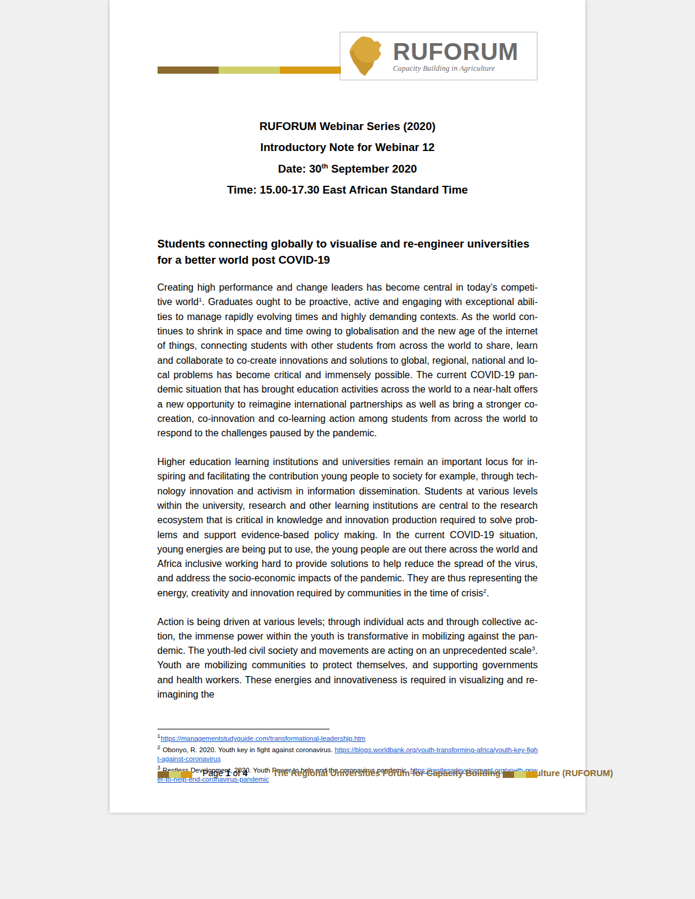RUFORUM
Capacity Building in Agriculture
RUFORUM Webinar Series (2020)
Introductory Note for Webinar 12
Date: 30th September 2020
Time: 15.00-17.30 East African Standard Time
Students connecting globally to visualise and re-engineer universities for a better world post COVID-19
Creating high performance and change leaders has become central in today’s competitive world1. Graduates ought to be proactive, active and engaging with exceptional abilities to manage rapidly evolving times and highly demanding contexts. As the world continues to shrink in space and time owing to globalisation and the new age of the internet of things, connecting students with other students from across the world to share, learn and collaborate to co-create innovations and solutions to global, regional, national and local problems has become critical and immensely possible. The current COVID-19 pandemic situation that has brought education activities across the world to a near-halt offers a new opportunity to reimagine international partnerships as well as bring a stronger co-creation, co-innovation and co-learning action among students from across the world to respond to the challenges paused by the pandemic.
Higher education learning institutions and universities remain an important locus for inspiring and facilitating the contribution young people to society for example, through technology innovation and activism in information dissemination. Students at various levels within the university, research and other learning institutions are central to the research ecosystem that is critical in knowledge and innovation production required to solve problems and support evidence-based policy making. In the current COVID-19 situation, young energies are being put to use, the young people are out there across the world and Africa inclusive working hard to provide solutions to help reduce the spread of the virus, and address the socio-economic impacts of the pandemic. They are thus representing the energy, creativity and innovation required by communities in the time of crisis2.
Action is being driven at various levels; through individual acts and through collective action, the immense power within the youth is transformative in mobilizing against the pandemic. The youth-led civil society and movements are acting on an unprecedented scale3. Youth are mobilizing communities to protect themselves, and supporting governments and health workers. These energies and innovativeness is required in visualizing and re-imagining the
1 https://managementstudyguide.com/transformational-leadership.htm
2 Obonyo, R. 2020. Youth key in fight against coronavirus. https://blogs.worldbank.org/youth-transforming-africa/youth-key-fight-against-coronavirus
3 Restless Development, 2020. Youth Power to help end the coronavirus pandemic. https://restlessdevelopment.org/youth-power-to-help-end-coronavirus-pandemic
Page 1 of 4
The Regional Universities Forum for Capacity Building in Agriculture (RUFORUM)